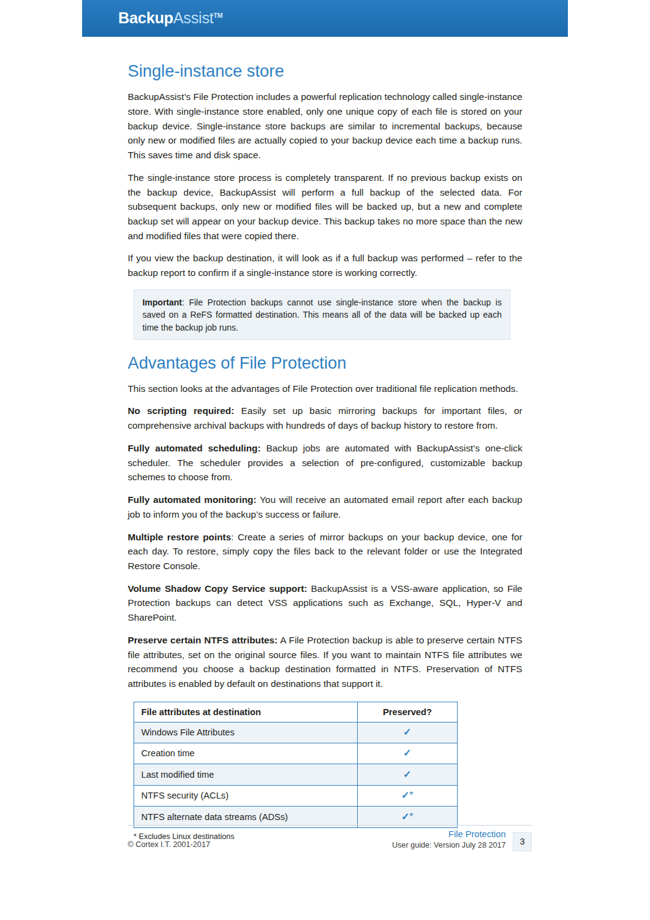Backup Assist TM
Single-instance store
BackupAssist’s File Protection includes a powerful replication technology called single-instance store. With single-instance store enabled, only one unique copy of each file is stored on your backup device. Single-instance store backups are similar to incremental backups, because only new or modified files are actually copied to your backup device each time a backup runs. This saves time and disk space.
The single-instance store process is completely transparent. If no previous backup exists on the backup device, BackupAssist will perform a full backup of the selected data. For subsequent backups, only new or modified files will be backed up, but a new and complete backup set will appear on your backup device. This backup takes no more space than the new and modified files that were copied there.
If you view the backup destination, it will look as if a full backup was performed – refer to the backup report to confirm if a single-instance store is working correctly.
Important: File Protection backups cannot use single-instance store when the backup is saved on a ReFS formatted destination. This means all of the data will be backed up each time the backup job runs.
Advantages of File Protection
This section looks at the advantages of File Protection over traditional file replication methods.
No scripting required: Easily set up basic mirroring backups for important files, or comprehensive archival backups with hundreds of days of backup history to restore from.
Fully automated scheduling: Backup jobs are automated with BackupAssist’s one-click scheduler. The scheduler provides a selection of pre-configured, customizable backup schemes to choose from.
Fully automated monitoring: You will receive an automated email report after each backup job to inform you of the backup’s success or failure.
Multiple restore points: Create a series of mirror backups on your backup device, one for each day. To restore, simply copy the files back to the relevant folder or use the Integrated Restore Console.
Volume Shadow Copy Service support: BackupAssist is a VSS-aware application, so File Protection backups can detect VSS applications such as Exchange, SQL, Hyper-V and SharePoint.
Preserve certain NTFS attributes: A File Protection backup is able to preserve certain NTFS file attributes, set on the original source files. If you want to maintain NTFS file attributes we recommend you choose a backup destination formatted in NTFS. Preservation of NTFS attributes is enabled by default on destinations that support it.
| File attributes at destination | Preserved? |
| --- | --- |
| Windows File Attributes | ✓ |
| Creation time | ✓ |
| Last modified time | ✓ |
| NTFS security (ACLs) | ✓ * |
| NTFS alternate data streams (ADSs) | ✓ * |
* Excludes Linux destinations
© Cortex I.T. 2001-2017
File Protection User guide: Version July 28 2017
3